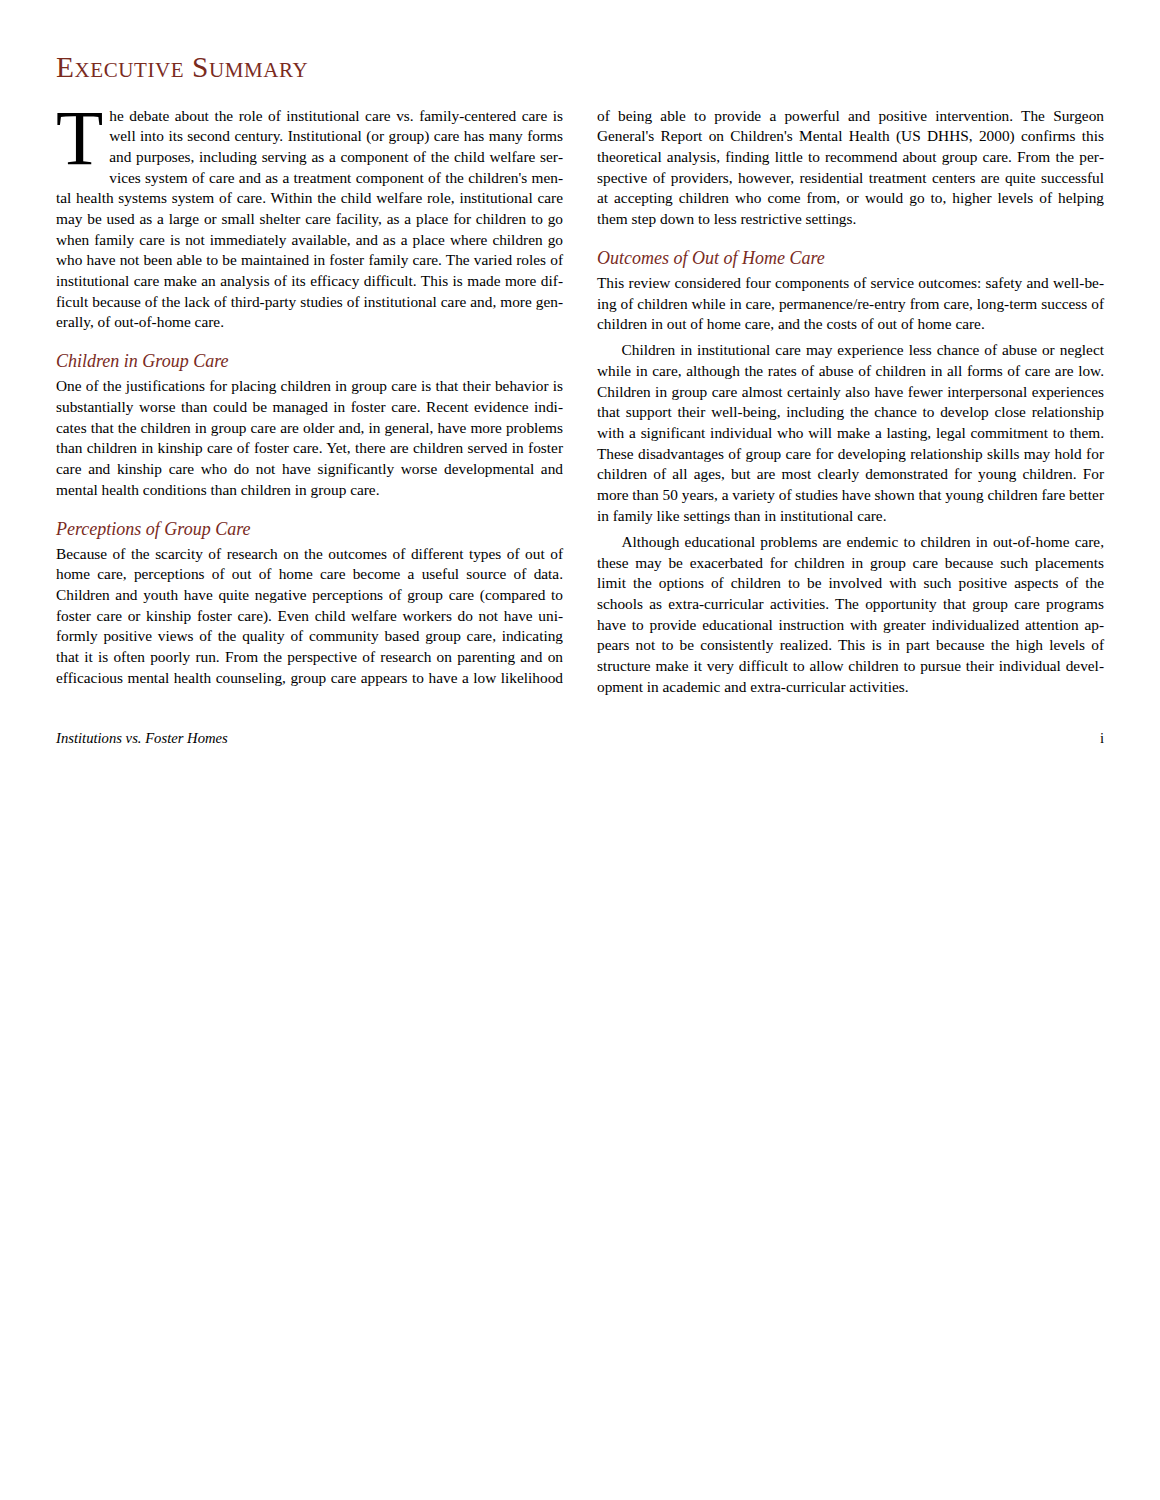Executive Summary
The debate about the role of institutional care vs. family-centered care is well into its second century. Institutional (or group) care has many forms and purposes, including serving as a component of the child welfare services system of care and as a treatment component of the children's mental health systems system of care. Within the child welfare role, institutional care may be used as a large or small shelter care facility, as a place for children to go when family care is not immediately available, and as a place where children go who have not been able to be maintained in foster family care. The varied roles of institutional care make an analysis of its efficacy difficult. This is made more difficult because of the lack of third-party studies of institutional care and, more generally, of out-of-home care.
Children in Group Care
One of the justifications for placing children in group care is that their behavior is substantially worse than could be managed in foster care. Recent evidence indicates that the children in group care are older and, in general, have more problems than children in kinship care of foster care. Yet, there are children served in foster care and kinship care who do not have significantly worse developmental and mental health conditions than children in group care.
Perceptions of Group Care
Because of the scarcity of research on the outcomes of different types of out of home care, perceptions of out of home care become a useful source of data. Children and youth have quite negative perceptions of group care (compared to foster care or kinship foster care). Even child welfare workers do not have uniformly positive views of the quality of community based group care, indicating that it is often poorly run. From the perspective of research on parenting and on efficacious mental health counseling, group care appears to have a low likelihood of being able to provide a powerful and positive intervention. The Surgeon General's Report on Children's Mental Health (US DHHS, 2000) confirms this theoretical analysis, finding little to recommend about group care. From the perspective of providers, however, residential treatment centers are quite successful at accepting children who come from, or would go to, higher levels of helping them step down to less restrictive settings.
Outcomes of Out of Home Care
This review considered four components of service outcomes: safety and well-being of children while in care, permanence/re-entry from care, long-term success of children in out of home care, and the costs of out of home care.
Children in institutional care may experience less chance of abuse or neglect while in care, although the rates of abuse of children in all forms of care are low. Children in group care almost certainly also have fewer interpersonal experiences that support their well-being, including the chance to develop close relationship with a significant individual who will make a lasting, legal commitment to them. These disadvantages of group care for developing relationship skills may hold for children of all ages, but are most clearly demonstrated for young children. For more than 50 years, a variety of studies have shown that young children fare better in family like settings than in institutional care.
Although educational problems are endemic to children in out-of-home care, these may be exacerbated for children in group care because such placements limit the options of children to be involved with such positive aspects of the schools as extra-curricular activities. The opportunity that group care programs have to provide educational instruction with greater individualized attention appears not to be consistently realized. This is in part because the high levels of structure make it very difficult to allow children to pursue their individual development in academic and extra-curricular activities.
Institutions vs. Foster Homes i